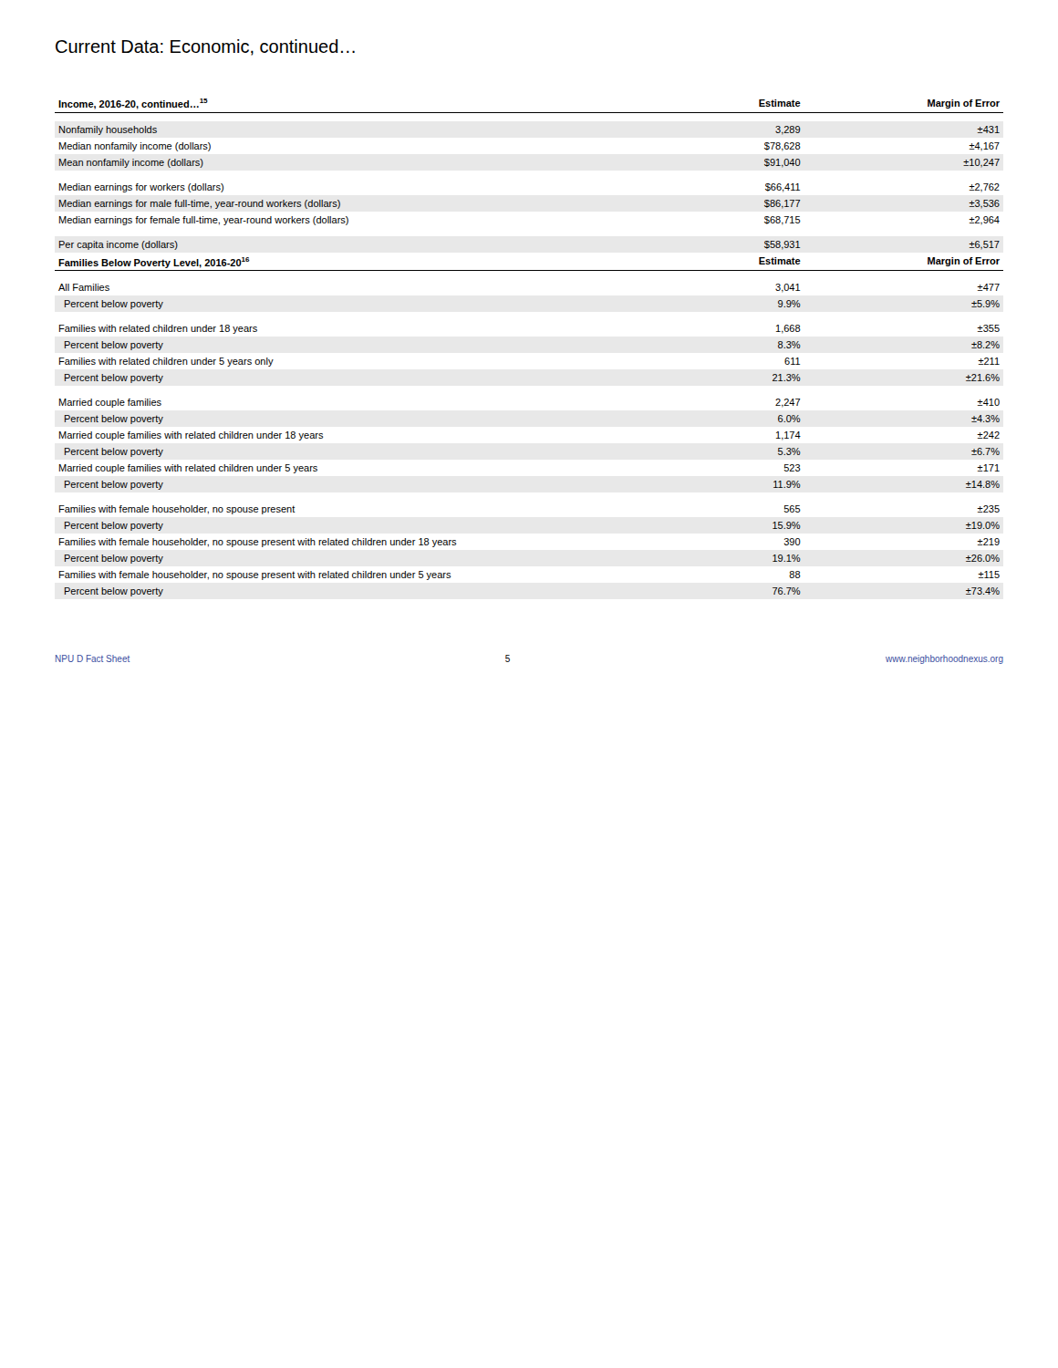Current Data: Economic, continued…
Income 2016-20 continued
| Income, 2016-20, continued… 15 | Estimate | Margin of Error |
| --- | --- | --- |
| Nonfamily households | 3,289 | ±431 |
| Median nonfamily income (dollars) | $78,628 | ±4,167 |
| Mean nonfamily income (dollars) | $91,040 | ±10,247 |
| Median earnings for workers (dollars) | $66,411 | ±2,762 |
| Median earnings for male full-time, year-round workers (dollars) | $86,177 | ±3,536 |
| Median earnings for female full-time, year-round workers (dollars) | $68,715 | ±2,964 |
| Per capita income (dollars) | $58,931 | ±6,517 |
Families Below Poverty Level 2016-20
| Families Below Poverty Level, 2016-20 16 | Estimate | Margin of Error |
| --- | --- | --- |
| All Families | 3,041 | ±477 |
| Percent below poverty | 9.9% | ±5.9% |
| Families with related children under 18 years | 1,668 | ±355 |
| Percent below poverty | 8.3% | ±8.2% |
| Families with related children under 5 years only | 611 | ±211 |
| Percent below poverty | 21.3% | ±21.6% |
| Married couple families | 2,247 | ±410 |
| Percent below poverty | 6.0% | ±4.3% |
| Married couple families with related children under 18 years | 1,174 | ±242 |
| Percent below poverty | 5.3% | ±6.7% |
| Married couple families with related children under 5 years | 523 | ±171 |
| Percent below poverty | 11.9% | ±14.8% |
| Families with female householder, no spouse present | 565 | ±235 |
| Percent below poverty | 15.9% | ±19.0% |
| Families with female householder, no spouse present with related children under 18 years | 390 | ±219 |
| Percent below poverty | 19.1% | ±26.0% |
| Families with female householder, no spouse present with related children under 5 years | 88 | ±115 |
| Percent below poverty | 76.7% | ±73.4% |
NPU D Fact Sheet 5 www.neighborhoodnexus.org